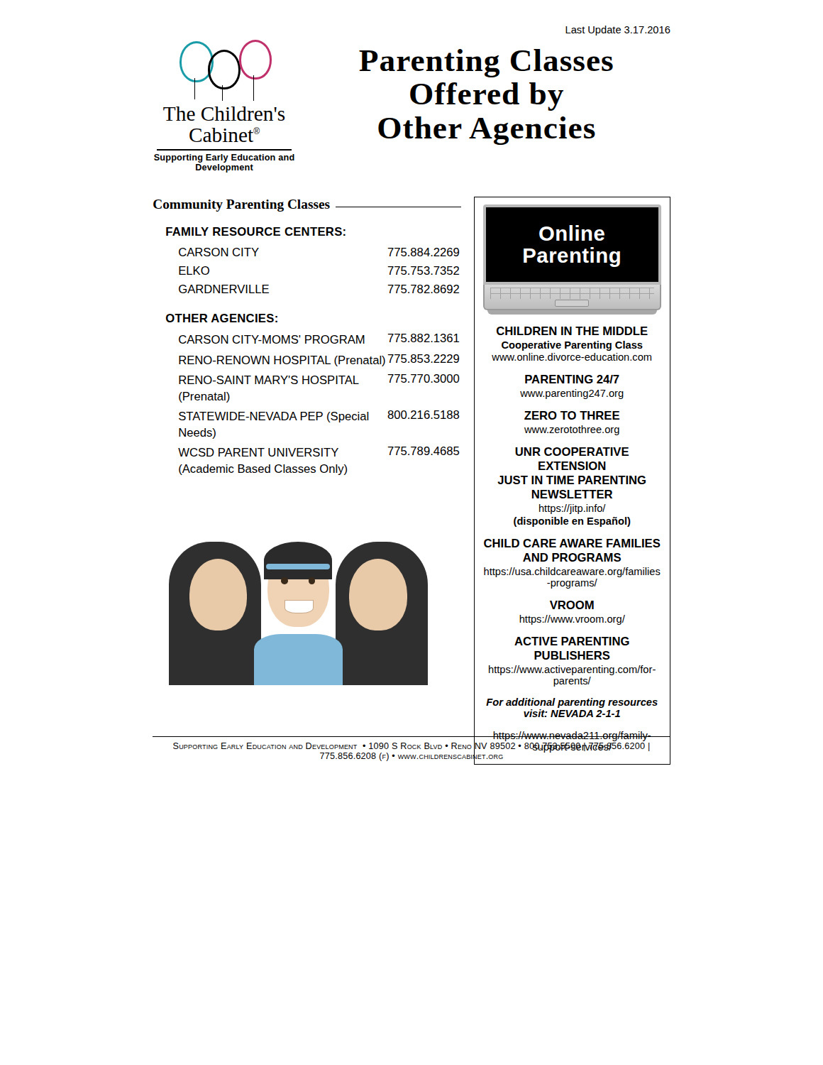Last Update 3.17.2016
The Children's
Cabinet®
Supporting Early Education and Development
Parenting Classes Offered by
Other Agencies
Community Parenting Classes
FAMILY RESOURCE CENTERS:
| CARSON CITY | 775.884.2269 |
| ELKO | 775.753.7352 |
| GARDNERVILLE | 775.782.8692 |
OTHER AGENCIES:
| CARSON CITY-MOMS' PROGRAM | 775.882.1361 |
| RENO-RENOWN HOSPITAL (Prenatal) | 775.853.2229 |
| RENO-SAINT MARY'S HOSPITAL (Prenatal) | 775.770.3000 |
| STATEWIDE-NEVADA PEP (Special Needs) | 800.216.5188 |
| WCSD PARENT UNIVERSITY (Academic Based Classes Only) | 775.789.4685 |
Online
Parenting
CHILDREN IN THE MIDDLE
Cooperative Parenting Class
www.online.divorce-education.com
PARENTING 24/7
www.parenting247.org
ZERO TO THREE
www.zerotothree.org
UNR COOPERATIVE EXTENSION
JUST IN TIME PARENTING
NEWSLETTER
https://jitp.info/
(disponible en Español)
CHILD CARE AWARE FAMILIES AND PROGRAMS
https://usa.childcareaware.org/families-programs/
VROOM
https://www.vroom.org/
ACTIVE PARENTING PUBLISHERS
https://www.activeparenting.com/for-parents/
For additional parenting resources visit: NEVADA 2-1-1
https://www.nevada211.org/family-support-services/
Supporting Early Education and Development • 1090 S Rock Blvd • Reno NV 89502 • 800.753.5500 | 775.856.6200 | 775.856.6208 (f) • www.childrenscabinet.org